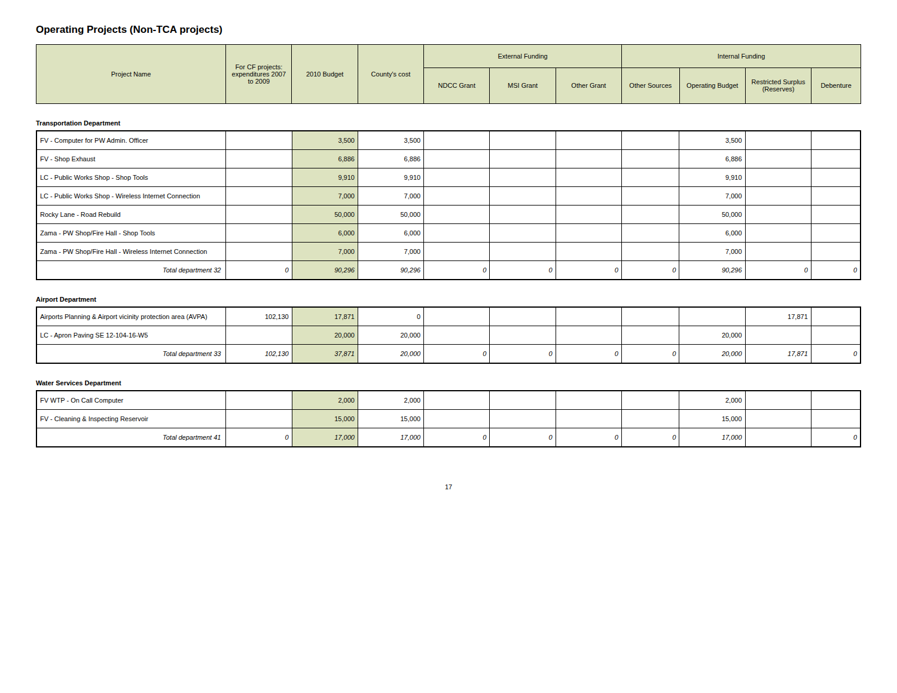Operating Projects (Non-TCA projects)
| Project Name | For CF projects: expenditures 2007 to 2009 | 2010 Budget | County's cost | External Funding | Internal Funding |
| --- | --- | --- | --- | --- | --- |
| NDCC Grant | MSI Grant | Other Grant | Other Sources | Operating Budget | Restricted Surplus (Reserves) | Debenture |
Transportation Department
| FV - Computer for PW Admin. Officer | | 3,500 | 3,500 | | | | | 3,500 | | |
| FV - Shop Exhaust | | 6,886 | 6,886 | | | | | 6,886 | | |
| LC - Public Works Shop - Shop Tools | | 9,910 | 9,910 | | | | | 9,910 | | |
| LC - Public Works Shop - Wireless Internet Connection | | 7,000 | 7,000 | | | | | 7,000 | | |
| Rocky Lane - Road Rebuild | | 50,000 | 50,000 | | | | | 50,000 | | |
| Zama - PW Shop/Fire Hall - Shop Tools | | 6,000 | 6,000 | | | | | 6,000 | | |
| Zama - PW Shop/Fire Hall - Wireless Internet Connection | | 7,000 | 7,000 | | | | | 7,000 | | |
| Total department 32 | 0 | 90,296 | 90,296 | 0 | 0 | 0 | 0 | 90,296 | 0 | 0 |
Airport Department
| Airports Planning & Airport vicinity protection area (AVPA) | 102,130 | 17,871 | 0 | | | | | | 17,871 | |
| LC - Apron Paving SE 12-104-16-W5 | | 20,000 | 20,000 | | | | | 20,000 | | |
| Total department 33 | 102,130 | 37,871 | 20,000 | 0 | 0 | 0 | 0 | 20,000 | 17,871 | 0 |
Water Services Department
| FV WTP - On Call Computer | | 2,000 | 2,000 | | | | | 2,000 | | |
| FV - Cleaning & Inspecting Reservoir | | 15,000 | 15,000 | | | | | 15,000 | | |
| Total department 41 | 0 | 17,000 | 17,000 | 0 | 0 | 0 | 0 | 17,000 | | 0 |
17